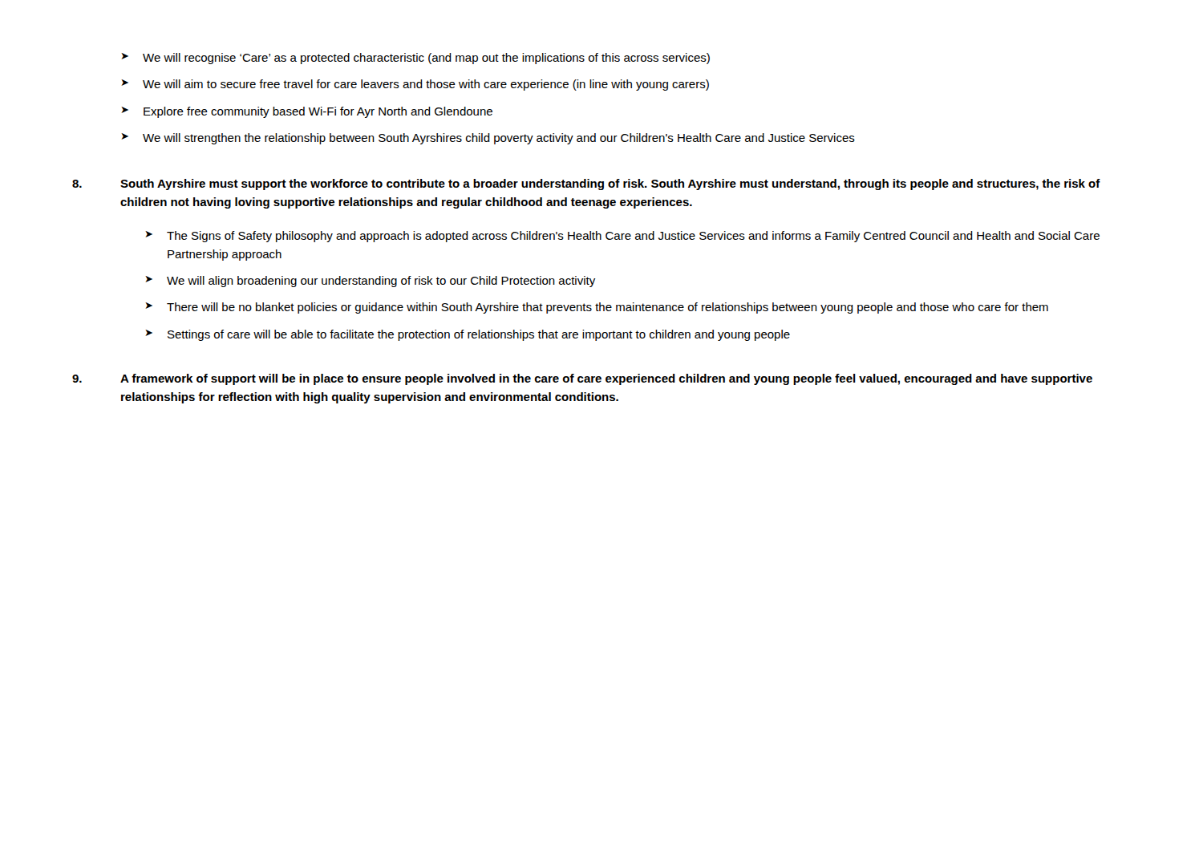We will recognise ‘Care’ as a protected characteristic (and map out the implications of this across services)
We will aim to secure free travel for care leavers and those with care experience (in line with young carers)
Explore free community based Wi-Fi for Ayr North and Glendoune
We will strengthen the relationship between South Ayrshires child poverty activity and our Children's Health Care and Justice Services
8.
South Ayrshire must support the workforce to contribute to a broader understanding of risk. South Ayrshire must understand, through its people and structures, the risk of children not having loving supportive relationships and regular childhood and teenage experiences.
The Signs of Safety philosophy and approach is adopted across Children's Health Care and Justice Services and informs a Family Centred Council and Health and Social Care Partnership approach
We will align broadening our understanding of risk to our Child Protection activity
There will be no blanket policies or guidance within South Ayrshire that prevents the maintenance of relationships between young people and those who care for them
Settings of care will be able to facilitate the protection of relationships that are important to children and young people
9.
A framework of support will be in place to ensure people involved in the care of care experienced children and young people feel valued, encouraged and have supportive relationships for reflection with high quality supervision and environmental conditions.